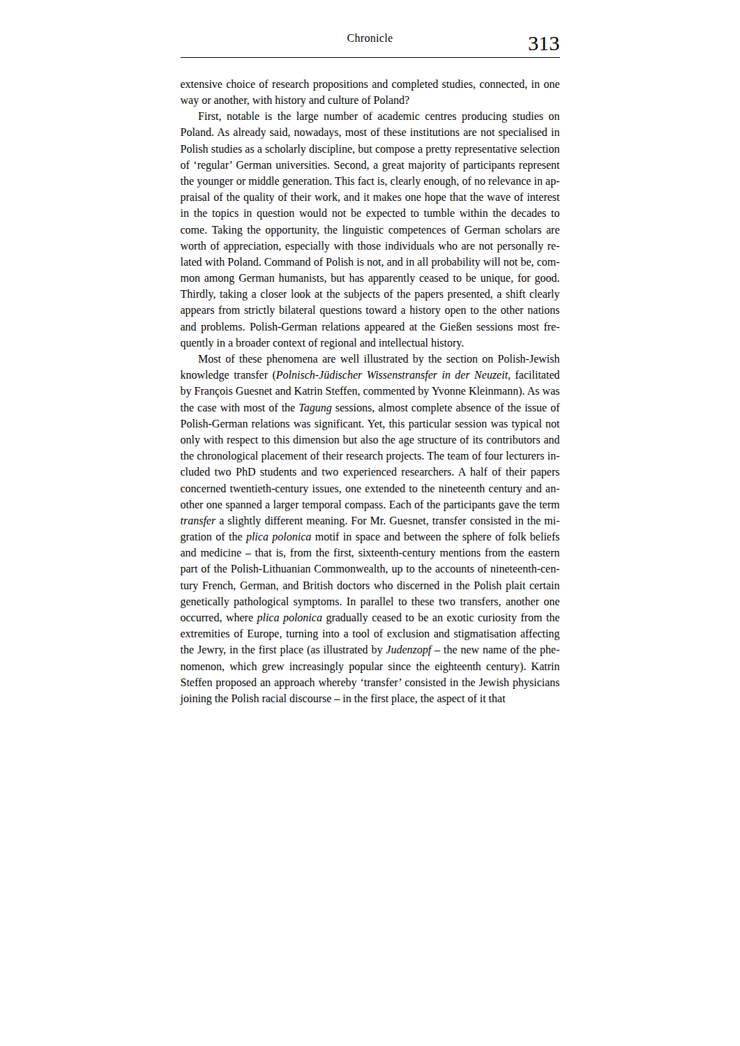Chronicle
313
extensive choice of research propositions and completed studies, connected, in one way or another, with history and culture of Poland?
First, notable is the large number of academic centres producing studies on Poland. As already said, nowadays, most of these institutions are not specialised in Polish studies as a scholarly discipline, but compose a pretty representative selection of ‘regular’ German universities. Second, a great majority of participants represent the younger or middle generation. This fact is, clearly enough, of no relevance in appraisal of the quality of their work, and it makes one hope that the wave of interest in the topics in question would not be expected to tumble within the decades to come. Taking the opportunity, the linguistic competences of German scholars are worth of appreciation, especially with those individuals who are not personally related with Poland. Command of Polish is not, and in all probability will not be, common among German humanists, but has apparently ceased to be unique, for good. Thirdly, taking a closer look at the subjects of the papers presented, a shift clearly appears from strictly bilateral questions toward a history open to the other nations and problems. Polish-German relations appeared at the Gießen sessions most frequently in a broader context of regional and intellectual history.
Most of these phenomena are well illustrated by the section on Polish-Jewish knowledge transfer (Polnisch-Jüdischer Wissenstransfer in der Neuzeit, facilitated by François Guesnet and Katrin Steffen, commented by Yvonne Kleinmann). As was the case with most of the Tagung sessions, almost complete absence of the issue of Polish-German relations was significant. Yet, this particular session was typical not only with respect to this dimension but also the age structure of its contributors and the chronological placement of their research projects. The team of four lecturers included two PhD students and two experienced researchers. A half of their papers concerned twentieth-century issues, one extended to the nineteenth century and another one spanned a larger temporal compass. Each of the participants gave the term transfer a slightly different meaning. For Mr. Guesnet, transfer consisted in the migration of the plica polonica motif in space and between the sphere of folk beliefs and medicine – that is, from the first, sixteenth-century mentions from the eastern part of the Polish-Lithuanian Commonwealth, up to the accounts of nineteenth-century French, German, and British doctors who discerned in the Polish plait certain genetically pathological symptoms. In parallel to these two transfers, another one occurred, where plica polonica gradually ceased to be an exotic curiosity from the extremities of Europe, turning into a tool of exclusion and stigmatisation affecting the Jewry, in the first place (as illustrated by Judenzopf – the new name of the phenomenon, which grew increasingly popular since the eighteenth century). Katrin Steffen proposed an approach whereby ‘transfer’ consisted in the Jewish physicians joining the Polish racial discourse – in the first place, the aspect of it that